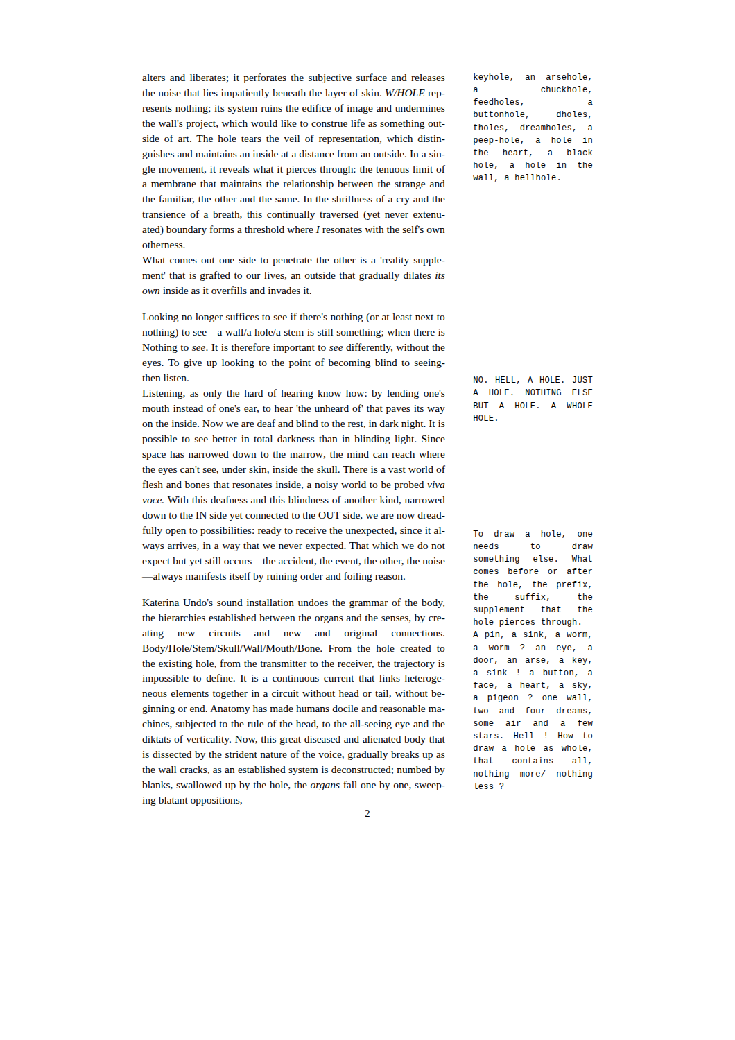alters and liberates; it perforates the subjective surface and releases the noise that lies impatiently beneath the layer of skin. W/HOLE represents nothing; its system ruins the edifice of image and undermines the wall's project, which would like to construe life as something outside of art. The hole tears the veil of representation, which distinguishes and maintains an inside at a distance from an outside. In a single movement, it reveals what it pierces through: the tenuous limit of a membrane that maintains the relationship between the strange and the familiar, the other and the same. In the shrillness of a cry and the transience of a breath, this continually traversed (yet never extenuated) boundary forms a threshold where I resonates with the self's own otherness.
What comes out one side to penetrate the other is a 'reality supplement' that is grafted to our lives, an outside that gradually dilates its own inside as it overfills and invades it.
Looking no longer suffices to see if there's nothing (or at least next to nothing) to see—a wall/a hole/a stem is still something; when there is Nothing to see. It is therefore important to see differently, without the eyes. To give up looking to the point of becoming blind to seeing- then listen.
Listening, as only the hard of hearing know how: by lending one's mouth instead of one's ear, to hear 'the unheard of' that paves its way on the inside. Now we are deaf and blind to the rest, in dark night. It is possible to see better in total darkness than in blinding light. Since space has narrowed down to the marrow, the mind can reach where the eyes can't see, under skin, inside the skull. There is a vast world of flesh and bones that resonates inside, a noisy world to be probed viva voce. With this deafness and this blindness of another kind, narrowed down to the IN side yet connected to the OUT side, we are now dreadfully open to possibilities: ready to receive the unexpected, since it always arrives, in a way that we never expected. That which we do not expect but yet still occurs—the accident, the event, the other, the noise—always manifests itself by ruining order and foiling reason.
Katerina Undo's sound installation undoes the grammar of the body, the hierarchies established between the organs and the senses, by creating new circuits and new and original connections. Body/Hole/Stem/Skull/Wall/Mouth/Bone. From the hole created to the existing hole, from the transmitter to the receiver, the trajectory is impossible to define. It is a continuous current that links heterogeneous elements together in a circuit without head or tail, without beginning or end. Anatomy has made humans docile and reasonable machines, subjected to the rule of the head, to the all-seeing eye and the diktats of verticality. Now, this great diseased and alienated body that is dissected by the strident nature of the voice, gradually breaks up as the wall cracks, as an established system is deconstructed; numbed by blanks, swallowed up by the hole, the organs fall one by one, sweeping blatant oppositions,
keyhole, an arsehole, a chuckhole, feedholes, a buttonhole, dholes, tholes, dreamholes, a peep-hole, a hole in the heart, a black hole, a hole in the wall, a hellhole.
NO. HELL, A HOLE. JUST A HOLE. NOTHING ELSE BUT A HOLE. A WHOLE HOLE.
To draw a hole, one needs to draw something else. What comes before or after the hole, the prefix, the suffix, the supplement that the hole pierces through.
A pin, a sink, a worm, a worm ? an eye, a door, an arse, a key, a sink ! a button, a face, a heart, a sky, a pigeon ? one wall, two and four dreams, some air and a few stars. Hell ! How to draw a hole as whole, that contains all, nothing more/ nothing less ?
2